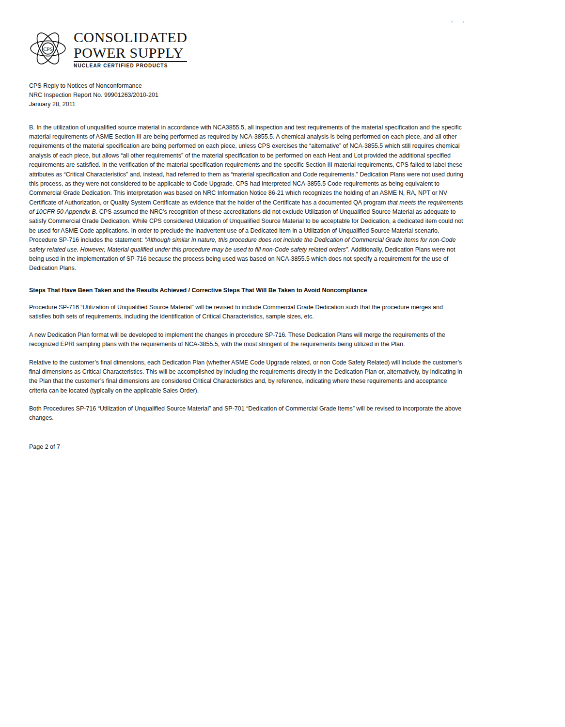′ ′
CPS
CONSOLIDATED
POWER SUPPLY
NUCLEAR CERTIFIED PRODUCTS
CPS Reply to Notices of Nonconformance
NRC Inspection Report No. 99901263/2010-201
January 28, 2011
B. In the utilization of unqualified source material in accordance with NCA3855.5, all inspection and test requirements of the material specification and the specific material requirements of ASME Section III are being performed as required by NCA-3855.5. A chemical analysis is being performed on each piece, and all other requirements of the material specification are being performed on each piece, unless CPS exercises the “alternative” of NCA-3855.5 which still requires chemical analysis of each piece, but allows “all other requirements” of the material specification to be performed on each Heat and Lot provided the additional specified requirements are satisfied. In the verification of the material specification requirements and the specific Section III material requirements, CPS failed to label these attributes as “Critical Characteristics” and, instead, had referred to them as “material specification and Code requirements.” Dedication Plans were not used during this process, as they were not considered to be applicable to Code Upgrade. CPS had interpreted NCA-3855.5 Code requirements as being equivalent to Commercial Grade Dedication. This interpretation was based on NRC Information Notice 86-21 which recognizes the holding of an ASME N, RA, NPT or NV Certificate of Authorization, or Quality System Certificate as evidence that the holder of the Certificate has a documented QA program that meets the requirements of 10CFR 50 Appendix B. CPS assumed the NRC’s recognition of these accreditations did not exclude Utilization of Unqualified Source Material as adequate to satisfy Commercial Grade Dedication. While CPS considered Utilization of Unqualified Source Material to be acceptable for Dedication, a dedicated item could not be used for ASME Code applications. In order to preclude the inadvertent use of a Dedicated item in a Utilization of Unqualified Source Material scenario, Procedure SP-716 includes the statement: “Although similar in nature, this procedure does not include the Dedication of Commercial Grade Items for non-Code safety related use. However, Material qualified under this procedure may be used to fill non-Code safety related orders”. Additionally, Dedication Plans were not being used in the implementation of SP-716 because the process being used was based on NCA-3855.5 which does not specify a requirement for the use of Dedication Plans.
Steps That Have Been Taken and the Results Achieved / Corrective Steps That Will Be Taken to Avoid Noncompliance
Procedure SP-716 “Utilization of Unqualified Source Material” will be revised to include Commercial Grade Dedication such that the procedure merges and satisfies both sets of requirements, including the identification of Critical Characteristics, sample sizes, etc.
A new Dedication Plan format will be developed to implement the changes in procedure SP-716. These Dedication Plans will merge the requirements of the recognized EPRI sampling plans with the requirements of NCA-3855.5, with the most stringent of the requirements being utilized in the Plan.
Relative to the customer’s final dimensions, each Dedication Plan (whether ASME Code Upgrade related, or non Code Safety Related) will include the customer’s final dimensions as Critical Characteristics. This will be accomplished by including the requirements directly in the Dedication Plan or, alternatively, by indicating in the Plan that the customer’s final dimensions are considered Critical Characteristics and, by reference, indicating where these requirements and acceptance criteria can be located (typically on the applicable Sales Order).
Both Procedures SP-716 “Utilization of Unqualified Source Material” and SP-701 “Dedication of Commercial Grade Items” will be revised to incorporate the above changes.
Page 2 of 7